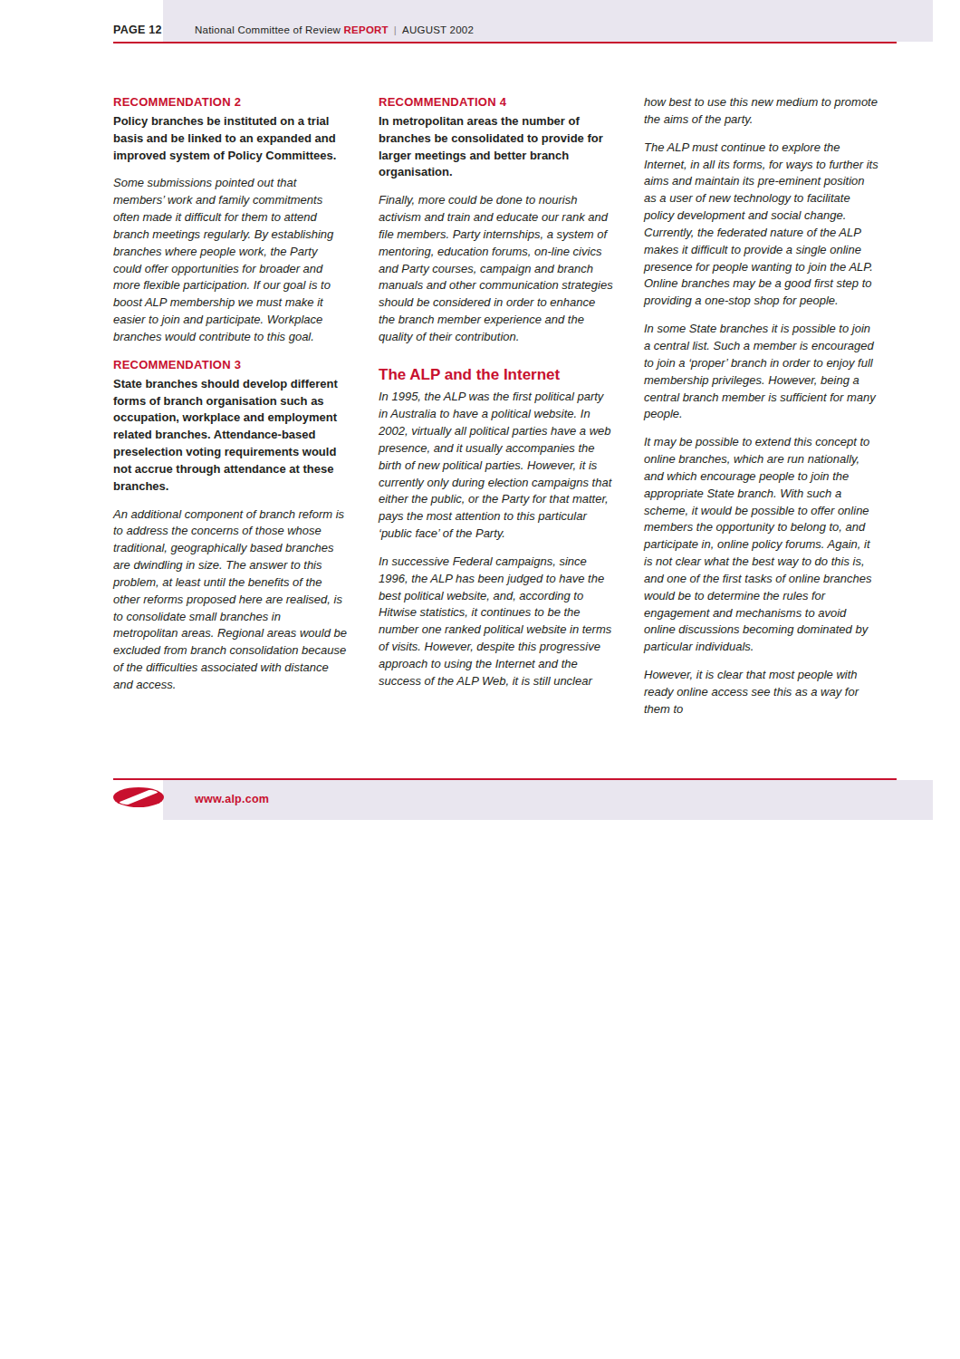PAGE 12
National Committee of Review REPORT|AUGUST 2002
RECOMMENDATION 2
Policy branches be instituted on a trial basis and be linked to an expanded and improved system of Policy Committees.
Some submissions pointed out that members’ work and family commitments often made it difficult for them to attend branch meetings regularly. By establishing branches where people work, the Party could offer opportunities for broader and more flexible participation. If our goal is to boost ALP membership we must make it easier to join and participate. Workplace branches would contribute to this goal.
RECOMMENDATION 3
State branches should develop different forms of branch organisation such as occupation, workplace and employment related branches. Attendance-based preselection voting requirements would not accrue through attendance at these branches.
An additional component of branch reform is to address the concerns of those whose traditional, geographically based branches are dwindling in size. The answer to this problem, at least until the benefits of the other reforms proposed here are realised, is to consolidate small branches in metropolitan areas. Regional areas would be excluded from branch consolidation because of the difficulties associated with distance and access.
RECOMMENDATION 4
In metropolitan areas the number of branches be consolidated to provide for larger meetings and better branch organisation.
Finally, more could be done to nourish activism and train and educate our rank and file members. Party internships, a system of mentoring, education forums, on-line civics and Party courses, campaign and branch manuals and other communication strategies should be considered in order to enhance the branch member experience and the quality of their contribution.
The ALP and the Internet
In 1995, the ALP was the first political party in Australia to have a political website. In 2002, virtually all political parties have a web presence, and it usually accompanies the birth of new political parties. However, it is currently only during election campaigns that either the public, or the Party for that matter, pays the most attention to this particular ‘public face’ of the Party.
In successive Federal campaigns, since 1996, the ALP has been judged to have the best political website, and, according to Hitwise statistics, it continues to be the number one ranked political website in terms of visits. However, despite this progressive approach to using the Internet and the success of the ALP Web, it is still unclear
how best to use this new medium to promote the aims of the party.
The ALP must continue to explore the Internet, in all its forms, for ways to further its aims and maintain its pre-eminent position as a user of new technology to facilitate policy development and social change. Currently, the federated nature of the ALP makes it difficult to provide a single online presence for people wanting to join the ALP. Online branches may be a good first step to providing a one-stop shop for people.
In some State branches it is possible to join a central list. Such a member is encouraged to join a ‘proper’ branch in order to enjoy full membership privileges. However, being a central branch member is sufficient for many people.
It may be possible to extend this concept to online branches, which are run nationally, and which encourage people to join the appropriate State branch. With such a scheme, it would be possible to offer online members the opportunity to belong to, and participate in, online policy forums. Again, it is not clear what the best way to do this is, and one of the first tasks of online branches would be to determine the rules for engagement and mechanisms to avoid online discussions becoming dominated by particular individuals.
However, it is clear that most people with ready online access see this as a way for them to
www.alp.com